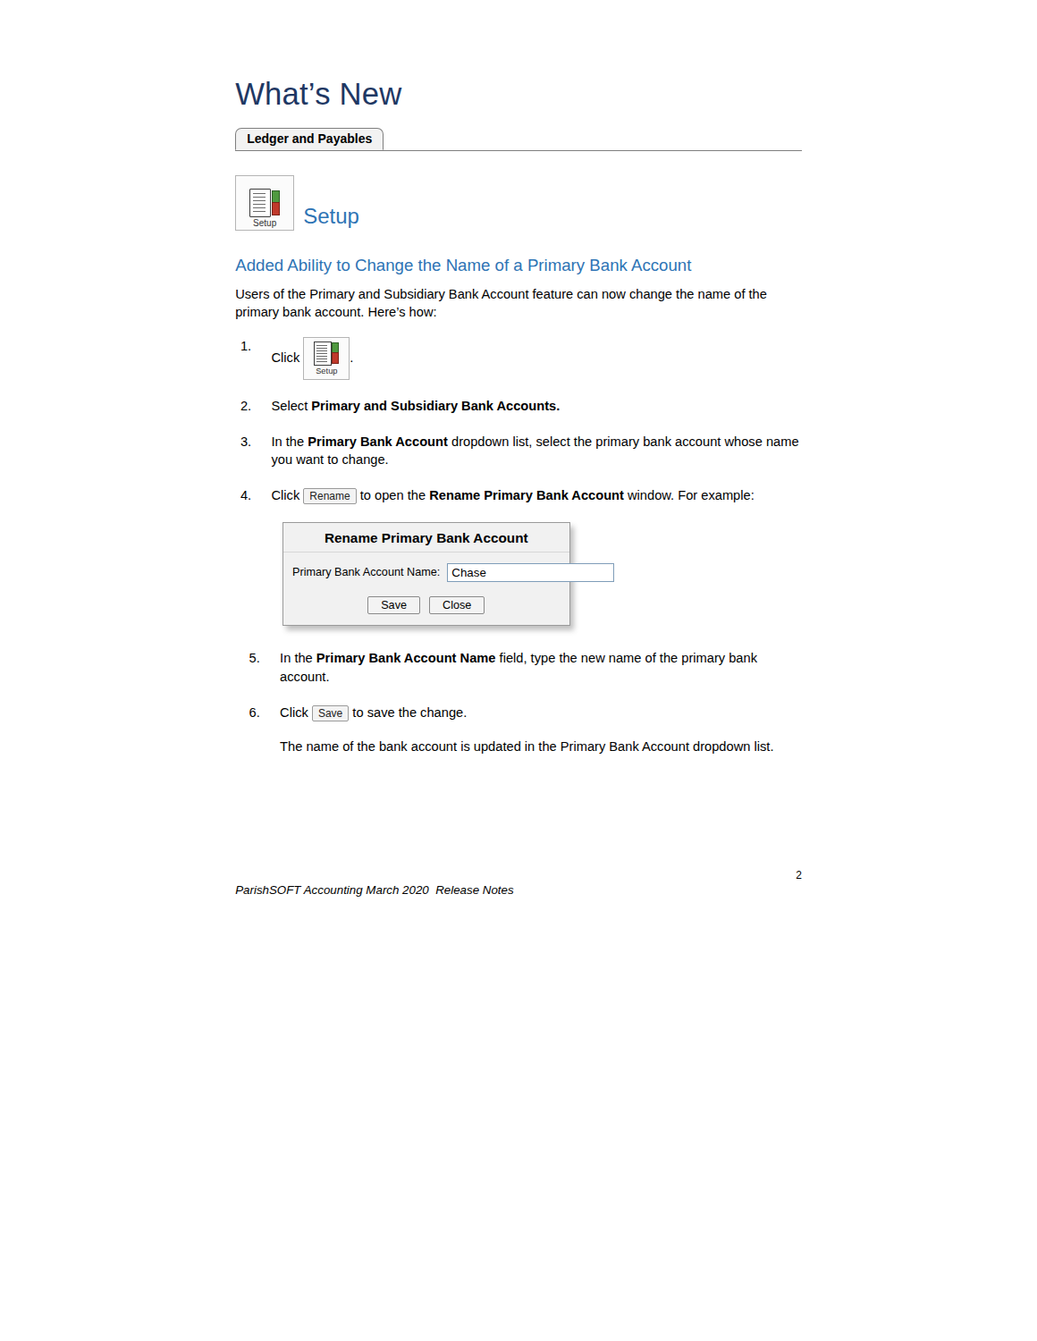What’s New
Ledger and Payables
Setup
Setup
Added Ability to Change the Name of a Primary Bank Account
Users of the Primary and Subsidiary Bank Account feature can now change the name of the primary bank account. Here’s how:
Click Setup .
Select Primary and Subsidiary Bank Accounts.
In the Primary Bank Account dropdown list, select the primary bank account whose name you want to change.
Click Rename to open the Rename Primary Bank Account window. For example:
Rename Primary Bank Account
Primary Bank Account Name:
Save Close
In the Primary Bank Account Name field, type the new name of the primary bank account.
Click Save to save the change.
The name of the bank account is updated in the Primary Bank Account dropdown list.
2
ParishSOFT Accounting March 2020 Release Notes